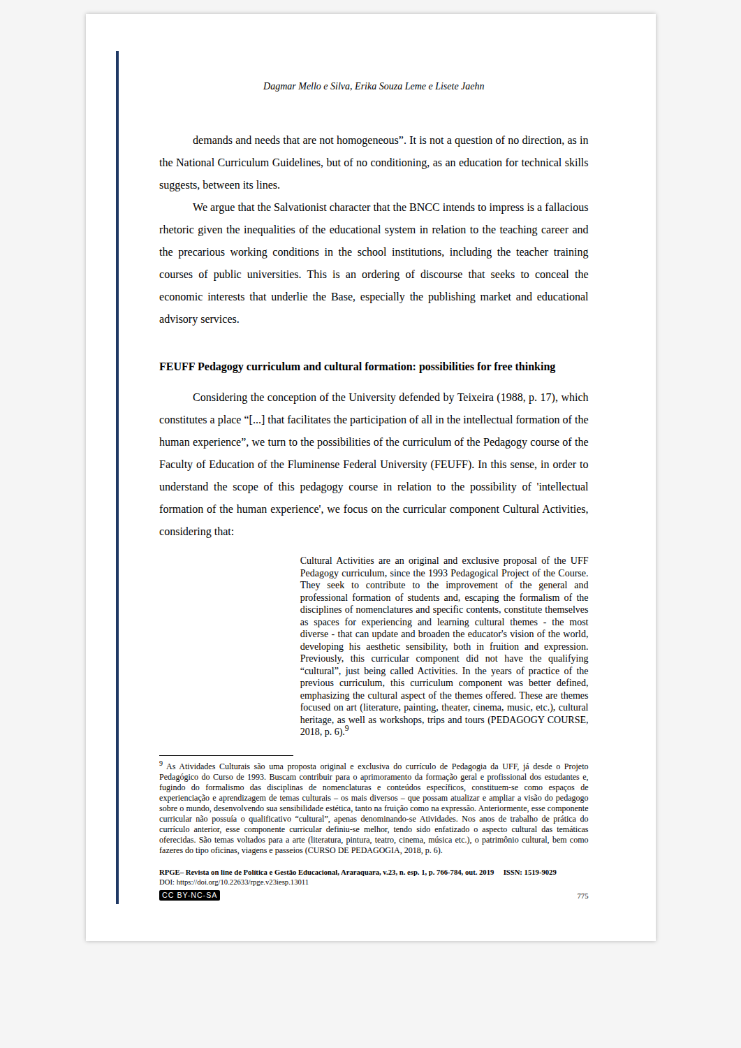Dagmar Mello e Silva, Erika Souza Leme e Lisete Jaehn
demands and needs that are not homogeneous”. It is not a question of no direction, as in the National Curriculum Guidelines, but of no conditioning, as an education for technical skills suggests, between its lines.
We argue that the Salvationist character that the BNCC intends to impress is a fallacious rhetoric given the inequalities of the educational system in relation to the teaching career and the precarious working conditions in the school institutions, including the teacher training courses of public universities. This is an ordering of discourse that seeks to conceal the economic interests that underlie the Base, especially the publishing market and educational advisory services.
FEUFF Pedagogy curriculum and cultural formation: possibilities for free thinking
Considering the conception of the University defended by Teixeira (1988, p. 17), which constitutes a place “[...] that facilitates the participation of all in the intellectual formation of the human experience”, we turn to the possibilities of the curriculum of the Pedagogy course of the Faculty of Education of the Fluminense Federal University (FEUFF). In this sense, in order to understand the scope of this pedagogy course in relation to the possibility of 'intellectual formation of the human experience', we focus on the curricular component Cultural Activities, considering that:
Cultural Activities are an original and exclusive proposal of the UFF Pedagogy curriculum, since the 1993 Pedagogical Project of the Course. They seek to contribute to the improvement of the general and professional formation of students and, escaping the formalism of the disciplines of nomenclatures and specific contents, constitute themselves as spaces for experiencing and learning cultural themes - the most diverse - that can update and broaden the educator's vision of the world, developing his aesthetic sensibility, both in fruition and expression. Previously, this curricular component did not have the qualifying “cultural”, just being called Activities. In the years of practice of the previous curriculum, this curriculum component was better defined, emphasizing the cultural aspect of the themes offered. These are themes focused on art (literature, painting, theater, cinema, music, etc.), cultural heritage, as well as workshops, trips and tours (PEDAGOGY COURSE, 2018, p. 6).9
9 As Atividades Culturais são uma proposta original e exclusiva do currículo de Pedagogia da UFF, já desde o Projeto Pedagógico do Curso de 1993. Buscam contribuir para o aprimoramento da formação geral e profissional dos estudantes e, fugindo do formalismo das disciplinas de nomenclaturas e conteúdos específicos, constituem-se como espaços de experienciação e aprendizagem de temas culturais – os mais diversos – que possam atualizar e ampliar a visão do pedagogo sobre o mundo, desenvolvendo sua sensibilidade estética, tanto na fruição como na expressão. Anteriormente, esse componente curricular não possuía o qualificativo “cultural”, apenas denominando-se Atividades. Nos anos de trabalho de prática do currículo anterior, esse componente curricular definiu-se melhor, tendo sido enfatizado o aspecto cultural das temáticas oferecidas. São temas voltados para a arte (literatura, pintura, teatro, cinema, música etc.), o patrimônio cultural, bem como fazeres do tipo oficinas, viagens e passeios (CURSO DE PEDAGOGIA, 2018, p. 6).
RPGE– Revista on line de Política e Gestão Educacional, Araraquara, v.23, n. esp. 1, p. 766-784, out. 2019 ISSN: 1519-9029
DOI: https://doi.org/10.22633/rpge.v23iesp.13011
CC BY-NC-SA
775